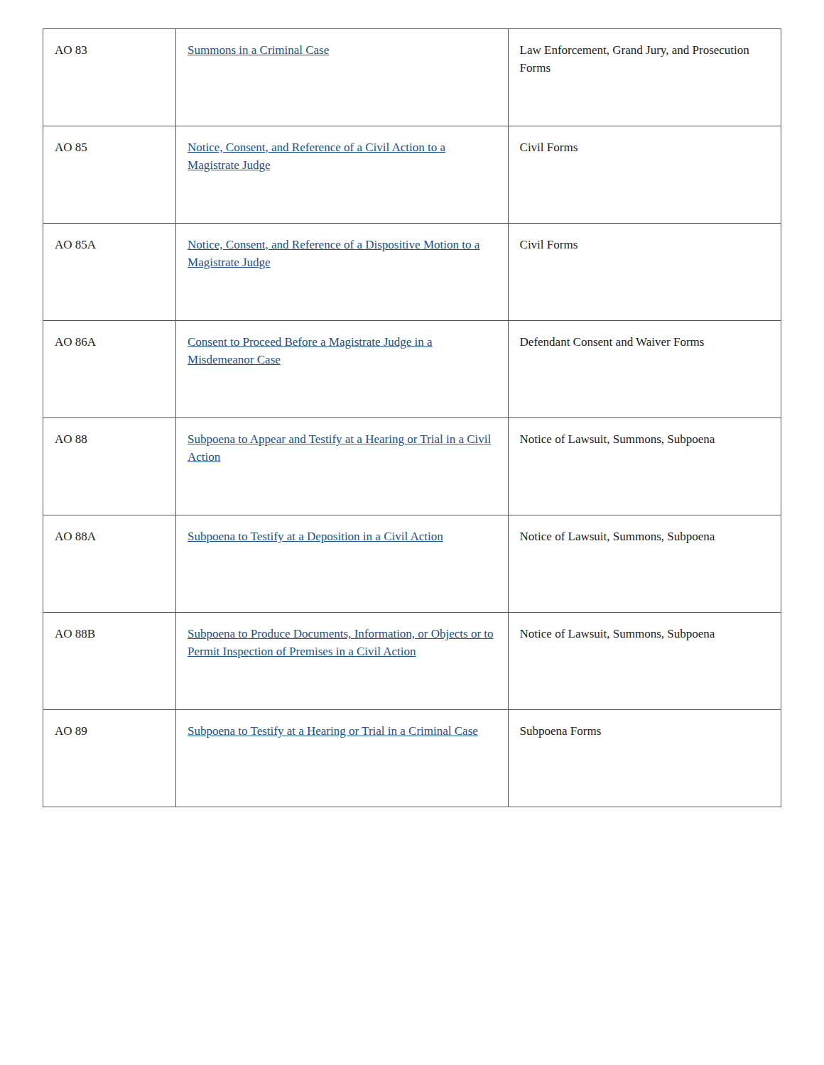| AO 83 | Summons in a Criminal Case | Law Enforcement, Grand Jury, and Prosecution Forms |
| AO 85 | Notice, Consent, and Reference of a Civil Action to a Magistrate Judge | Civil Forms |
| AO 85A | Notice, Consent, and Reference of a Dispositive Motion to a Magistrate Judge | Civil Forms |
| AO 86A | Consent to Proceed Before a Magistrate Judge in a Misdemeanor Case | Defendant Consent and Waiver Forms |
| AO 88 | Subpoena to Appear and Testify at a Hearing or Trial in a Civil Action | Notice of Lawsuit, Summons, Subpoena |
| AO 88A | Subpoena to Testify at a Deposition in a Civil Action | Notice of Lawsuit, Summons, Subpoena |
| AO 88B | Subpoena to Produce Documents, Information, or Objects or to Permit Inspection of Premises in a Civil Action | Notice of Lawsuit, Summons, Subpoena |
| AO 89 | Subpoena to Testify at a Hearing or Trial in a Criminal Case | Subpoena Forms |